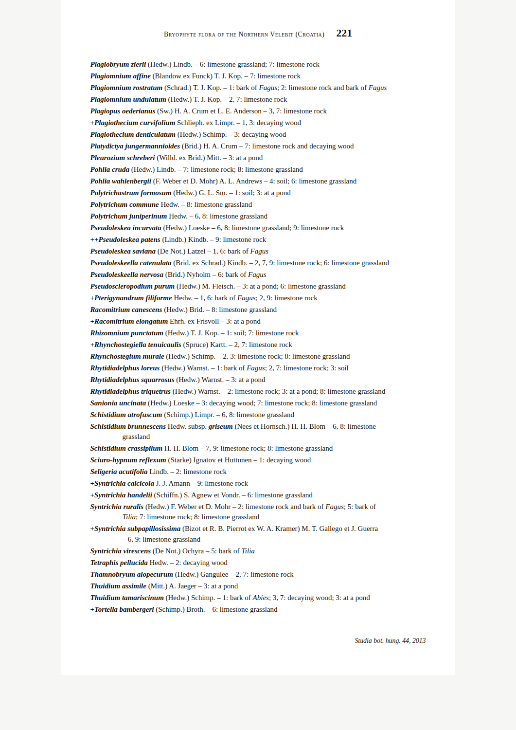Bryophyte flora of the Northern Velebit (Croatia) 221
Plagiobryum zierii (Hedw.) Lindb. – 6: limestone grassland; 7: limestone rock
Plagiomnium affine (Blandow ex Funck) T. J. Kop. – 7: limestone rock
Plagiomnium rostratum (Schrad.) T. J. Kop. – 1: bark of Fagus; 2: limestone rock and bark of Fagus
Plagiomnium undulatum (Hedw.) T. J. Kop. – 2, 7: limestone rock
Plagiopus oederianus (Sw.) H. A. Crum et L. E. Anderson – 3, 7: limestone rock
+Plagiothecium curvifolium Schlieph. ex Limpr. – 1, 3: decaying wood
Plagiothecium denticulatum (Hedw.) Schimp. – 3: decaying wood
Platydictya jungermannioides (Brid.) H. A. Crum – 7: limestone rock and decaying wood
Pleurozium schreberi (Willd. ex Brid.) Mitt. – 3: at a pond
Pohlia cruda (Hedw.) Lindb. – 7: limestone rock; 8: limestone grassland
Pohlia wahlenbergii (F. Weber et D. Mohr) A. L. Andrews – 4: soil; 6: limestone grassland
Polytrichastrum formosum (Hedw.) G. L. Sm. – 1: soil; 3: at a pond
Polytrichum commune Hedw. – 8: limestone grassland
Polytrichum juniperinum Hedw. – 6, 8: limestone grassland
Pseudoleskea incurvata (Hedw.) Loeske – 6, 8: limestone grassland; 9: limestone rock
++Pseudoleskea patens (Lindb.) Kindb. – 9: limestone rock
Pseudoleskea saviana (De Not.) Latzel – 1, 6: bark of Fagus
Pseudoleskeella catenulata (Brid. ex Schrad.) Kindb. – 2, 7, 9: limestone rock; 6: limestone grassland
Pseudoleskeella nervosa (Brid.) Nyholm – 6: bark of Fagus
Pseudoscleropodium purum (Hedw.) M. Fleisch. – 3: at a pond; 6: limestone grassland
+Pterigynandrum filiforme Hedw. – 1, 6: bark of Fagus; 2, 9: limestone rock
Racomitrium canescens (Hedw.) Brid. – 8: limestone grassland
+Racomitrium elongatum Ehrh. ex Frisvoll – 3: at a pond
Rhizomnium punctatum (Hedw.) T. J. Kop. – 1: soil; 7: limestone rock
+Rhynchostegiella tenuicaulis (Spruce) Kartt. – 2, 7: limestone rock
Rhynchostegium murale (Hedw.) Schimp. – 2, 3: limestone rock; 8: limestone grassland
Rhytidiadelphus loreus (Hedw.) Warnst. – 1: bark of Fagus; 2, 7: limestone rock; 3: soil
Rhytidiadelphus squarrosus (Hedw.) Warnst. – 3: at a pond
Rhytidiadelphus triquetrus (Hedw.) Warnst. – 2: limestone rock; 3: at a pond; 8: limestone grassland
Sanionia uncinata (Hedw.) Loeske – 3: decaying wood; 7: limestone rock; 8: limestone grassland
Schistidium atrofuscum (Schimp.) Limpr. – 6, 8: limestone grassland
Schistidium brunnescens Hedw. subsp. griseum (Nees et Hornsch.) H. H. Blom – 6, 8: limestone grassland
Schistidium crassipilum H. H. Blom – 7, 9: limestone rock; 8: limestone grassland
Sciuro-hypnum reflexum (Starke) Ignatov et Huttunen – 1: decaying wood
Seligeria acutifolia Lindb. – 2: limestone rock
+Syntrichia calcicola J. J. Amann – 9: limestone rock
+Syntrichia handelii (Schiffn.) S. Agnew et Vondr. – 6: limestone grassland
Syntrichia ruralis (Hedw.) F. Weber et D. Mohr – 2: limestone rock and bark of Fagus; 5: bark of Tilia; 7: limestone rock; 8: limestone grassland
+Syntrichia subpapillosissima (Bizot et R. B. Pierrot ex W. A. Kramer) M. T. Gallego et J. Guerra – 6, 9: limestone grassland
Syntrichia virescens (De Not.) Ochyra – 5: bark of Tilia
Tetraphis pellucida Hedw. – 2: decaying wood
Thamnobryum alopecurum (Hedw.) Gangulee – 2, 7: limestone rock
Thuidium assimile (Mitt.) A. Jaeger – 3: at a pond
Thuidium tamariscinum (Hedw.) Schimp. – 1: bark of Abies; 3, 7: decaying wood; 3: at a pond
+Tortella bambergeri (Schimp.) Broth. – 6: limestone grassland
Studia bot. hung. 44, 2013